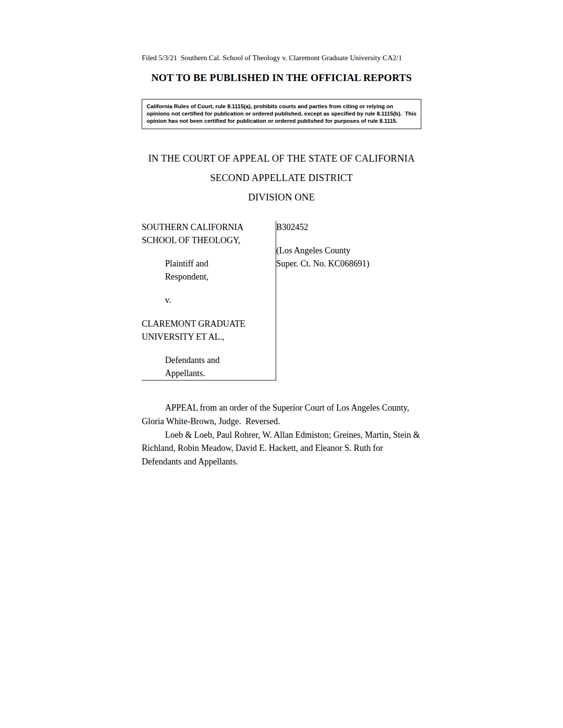Filed 5/3/21 Southern Cal. School of Theology v. Claremont Graduate University CA2/1
NOT TO BE PUBLISHED IN THE OFFICIAL REPORTS
California Rules of Court, rule 8.1115(a), prohibits courts and parties from citing or relying on opinions not certified for publication or ordered published, except as specified by rule 8.1115(b). This opinion has not been certified for publication or ordered published for purposes of rule 8.1115.
IN THE COURT OF APPEAL OF THE STATE OF CALIFORNIA
SECOND APPELLATE DISTRICT
DIVISION ONE
| SOUTHERN CALIFORNIA SCHOOL OF THEOLOGY, Plaintiff and Respondent, v. CLAREMONT GRADUATE UNIVERSITY et al., Defendants and Appellants. | B302452 (Los Angeles County Super. Ct. No. KC068691) |
APPEAL from an order of the Superior Court of Los Angeles County, Gloria White-Brown, Judge. Reversed.
Loeb & Loeb, Paul Rohrer, W. Allan Edmiston; Greines, Martin, Stein & Richland, Robin Meadow, David E. Hackett, and Eleanor S. Ruth for Defendants and Appellants.